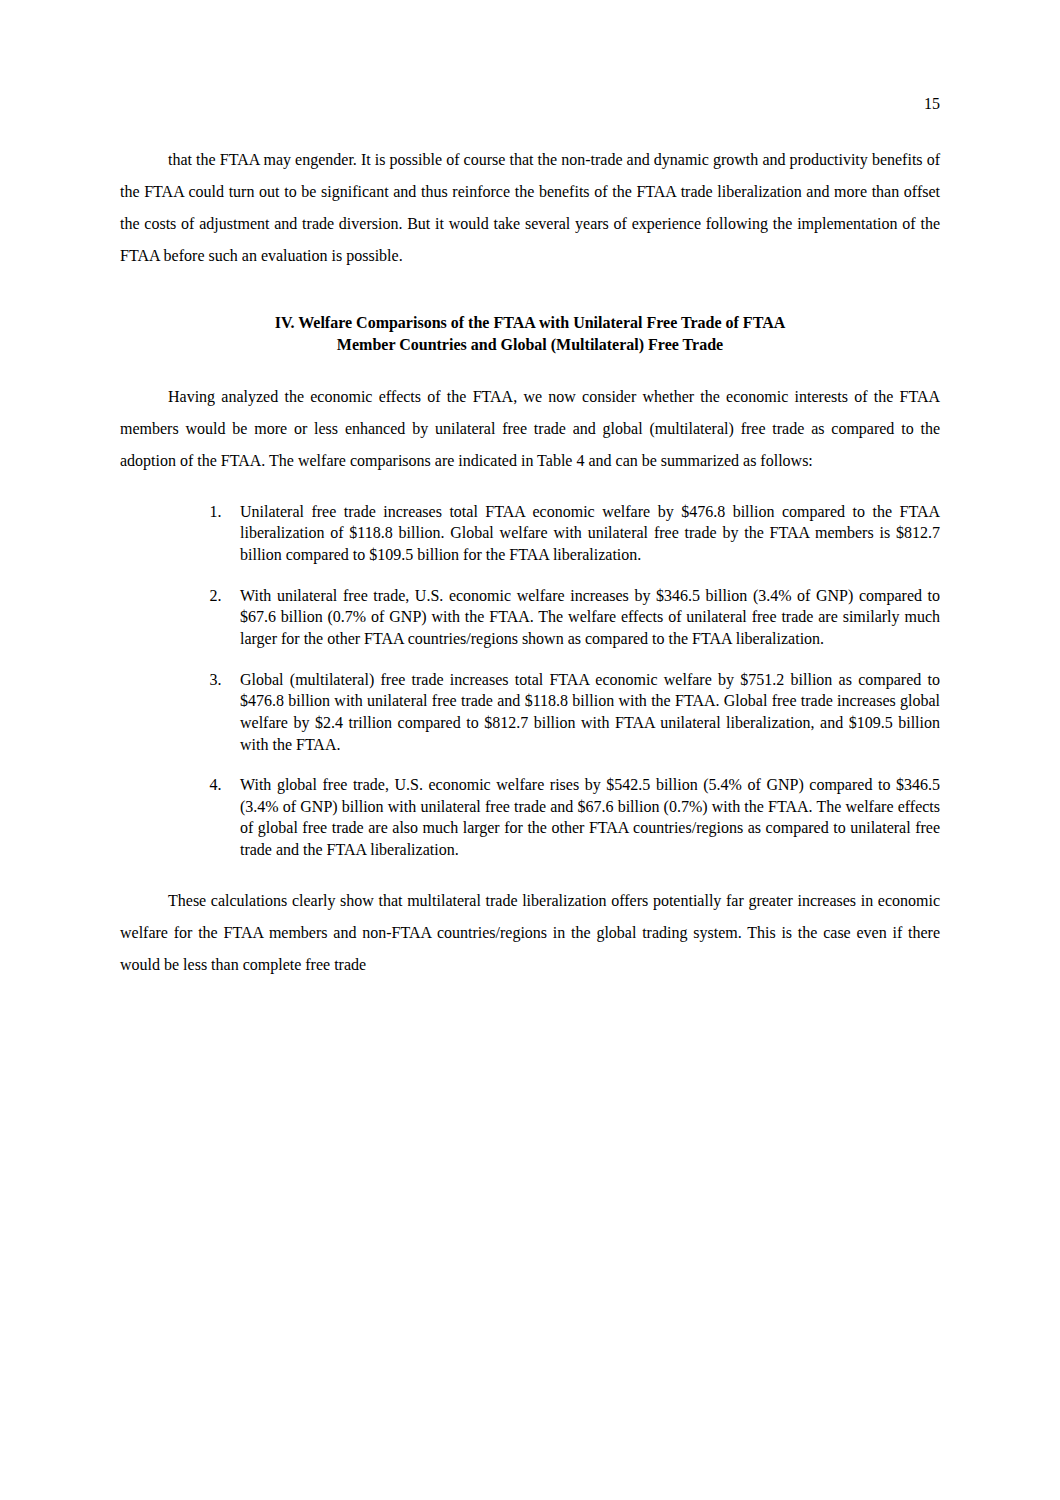15
that the FTAA may engender. It is possible of course that the non-trade and dynamic growth and productivity benefits of the FTAA could turn out to be significant and thus reinforce the benefits of the FTAA trade liberalization and more than offset the costs of adjustment and trade diversion. But it would take several years of experience following the implementation of the FTAA before such an evaluation is possible.
IV. Welfare Comparisons of the FTAA with Unilateral Free Trade of FTAA
Member Countries and Global (Multilateral) Free Trade
Having analyzed the economic effects of the FTAA, we now consider whether the economic interests of the FTAA members would be more or less enhanced by unilateral free trade and global (multilateral) free trade as compared to the adoption of the FTAA. The welfare comparisons are indicated in Table 4 and can be summarized as follows:
Unilateral free trade increases total FTAA economic welfare by $476.8 billion compared to the FTAA liberalization of $118.8 billion. Global welfare with unilateral free trade by the FTAA members is $812.7 billion compared to $109.5 billion for the FTAA liberalization.
With unilateral free trade, U.S. economic welfare increases by $346.5 billion (3.4% of GNP) compared to $67.6 billion (0.7% of GNP) with the FTAA. The welfare effects of unilateral free trade are similarly much larger for the other FTAA countries/regions shown as compared to the FTAA liberalization.
Global (multilateral) free trade increases total FTAA economic welfare by $751.2 billion as compared to $476.8 billion with unilateral free trade and $118.8 billion with the FTAA. Global free trade increases global welfare by $2.4 trillion compared to $812.7 billion with FTAA unilateral liberalization, and $109.5 billion with the FTAA.
With global free trade, U.S. economic welfare rises by $542.5 billion (5.4% of GNP) compared to $346.5 (3.4% of GNP) billion with unilateral free trade and $67.6 billion (0.7%) with the FTAA. The welfare effects of global free trade are also much larger for the other FTAA countries/regions as compared to unilateral free trade and the FTAA liberalization.
These calculations clearly show that multilateral trade liberalization offers potentially far greater increases in economic welfare for the FTAA members and non-FTAA countries/regions in the global trading system. This is the case even if there would be less than complete free trade